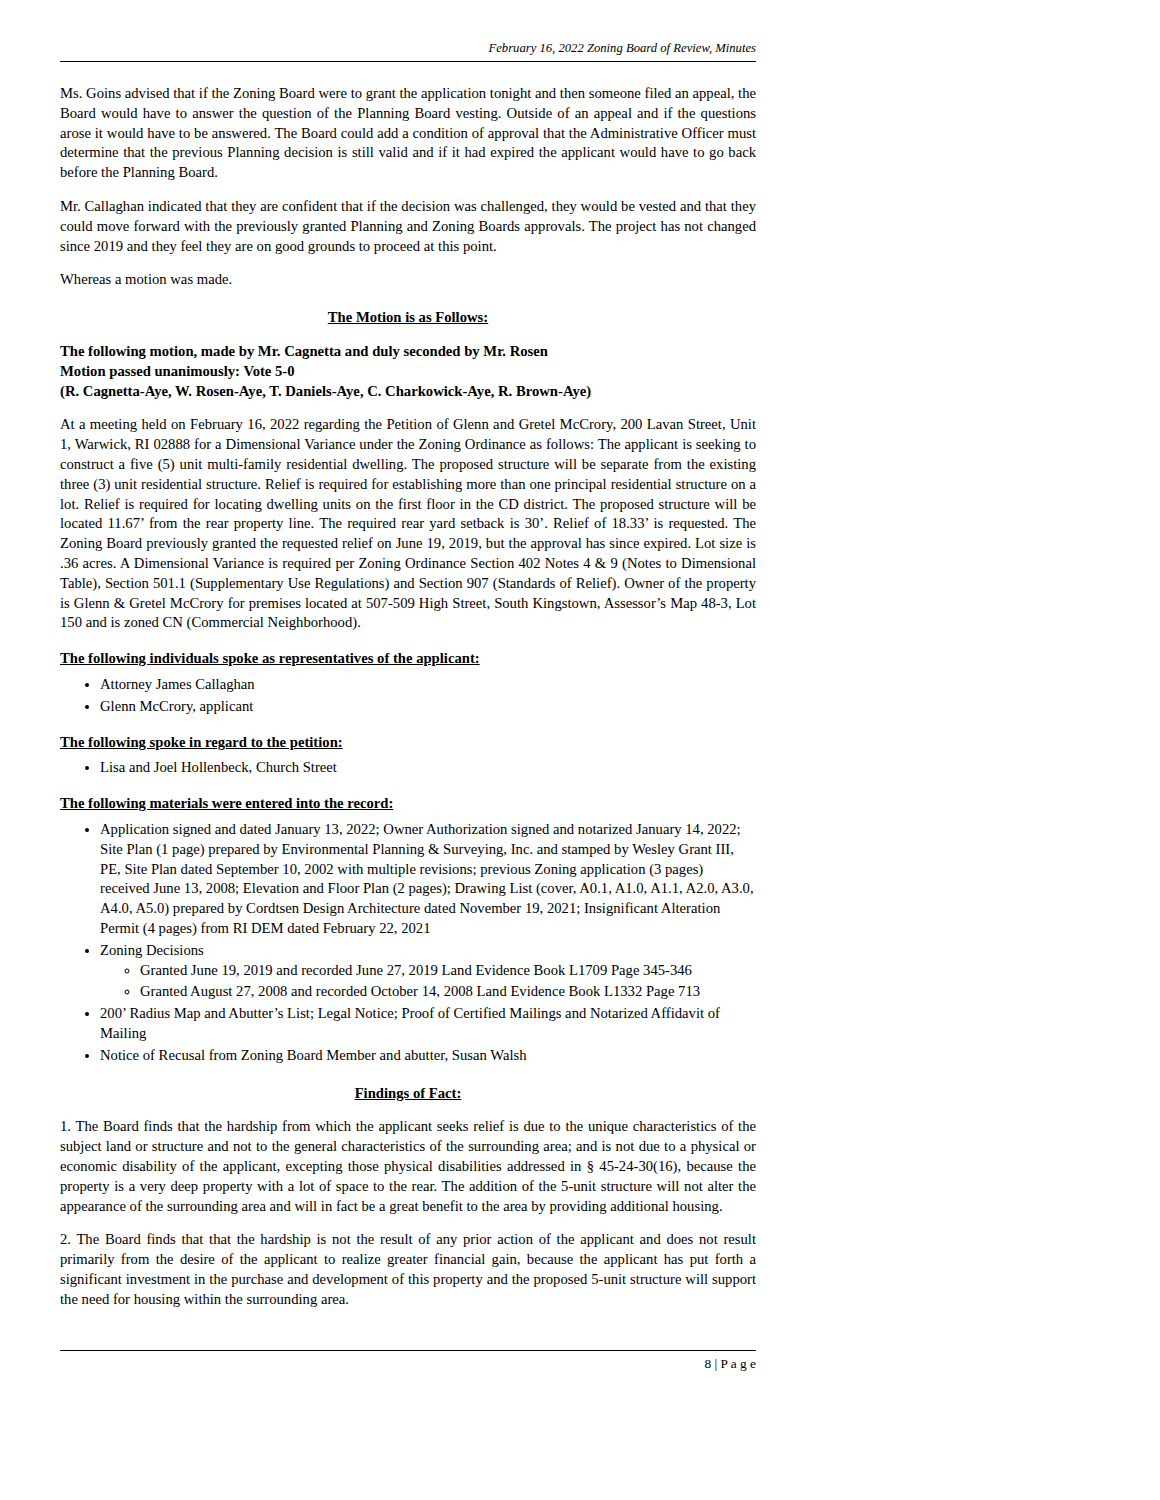February 16, 2022 Zoning Board of Review, Minutes
Ms. Goins advised that if the Zoning Board were to grant the application tonight and then someone filed an appeal, the Board would have to answer the question of the Planning Board vesting. Outside of an appeal and if the questions arose it would have to be answered. The Board could add a condition of approval that the Administrative Officer must determine that the previous Planning decision is still valid and if it had expired the applicant would have to go back before the Planning Board.
Mr. Callaghan indicated that they are confident that if the decision was challenged, they would be vested and that they could move forward with the previously granted Planning and Zoning Boards approvals. The project has not changed since 2019 and they feel they are on good grounds to proceed at this point.
Whereas a motion was made.
The Motion is as Follows:
The following motion, made by Mr. Cagnetta and duly seconded by Mr. Rosen
Motion passed unanimously: Vote 5-0
(R. Cagnetta-Aye, W. Rosen-Aye, T. Daniels-Aye, C. Charkowick-Aye, R. Brown-Aye)
At a meeting held on February 16, 2022 regarding the Petition of Glenn and Gretel McCrory, 200 Lavan Street, Unit 1, Warwick, RI 02888 for a Dimensional Variance under the Zoning Ordinance as follows: The applicant is seeking to construct a five (5) unit multi-family residential dwelling. The proposed structure will be separate from the existing three (3) unit residential structure. Relief is required for establishing more than one principal residential structure on a lot. Relief is required for locating dwelling units on the first floor in the CD district. The proposed structure will be located 11.67’ from the rear property line. The required rear yard setback is 30’. Relief of 18.33’ is requested. The Zoning Board previously granted the requested relief on June 19, 2019, but the approval has since expired. Lot size is .36 acres. A Dimensional Variance is required per Zoning Ordinance Section 402 Notes 4 & 9 (Notes to Dimensional Table), Section 501.1 (Supplementary Use Regulations) and Section 907 (Standards of Relief). Owner of the property is Glenn & Gretel McCrory for premises located at 507-509 High Street, South Kingstown, Assessor’s Map 48-3, Lot 150 and is zoned CN (Commercial Neighborhood).
The following individuals spoke as representatives of the applicant:
Attorney James Callaghan
Glenn McCrory, applicant
The following spoke in regard to the petition:
Lisa and Joel Hollenbeck, Church Street
The following materials were entered into the record:
Application signed and dated January 13, 2022; Owner Authorization signed and notarized January 14, 2022; Site Plan (1 page) prepared by Environmental Planning & Surveying, Inc. and stamped by Wesley Grant III, PE, Site Plan dated September 10, 2002 with multiple revisions; previous Zoning application (3 pages) received June 13, 2008; Elevation and Floor Plan (2 pages); Drawing List (cover, A0.1, A1.0, A1.1, A2.0, A3.0, A4.0, A5.0) prepared by Cordtsen Design Architecture dated November 19, 2021; Insignificant Alteration Permit (4 pages) from RI DEM dated February 22, 2021
Zoning Decisions
Granted June 19, 2019 and recorded June 27, 2019 Land Evidence Book L1709 Page 345-346
Granted August 27, 2008 and recorded October 14, 2008 Land Evidence Book L1332 Page 713
200’ Radius Map and Abutter’s List; Legal Notice; Proof of Certified Mailings and Notarized Affidavit of Mailing
Notice of Recusal from Zoning Board Member and abutter, Susan Walsh
Findings of Fact:
1. The Board finds that the hardship from which the applicant seeks relief is due to the unique characteristics of the subject land or structure and not to the general characteristics of the surrounding area; and is not due to a physical or economic disability of the applicant, excepting those physical disabilities addressed in § 45-24-30(16), because the property is a very deep property with a lot of space to the rear. The addition of the 5-unit structure will not alter the appearance of the surrounding area and will in fact be a great benefit to the area by providing additional housing.
2. The Board finds that that the hardship is not the result of any prior action of the applicant and does not result primarily from the desire of the applicant to realize greater financial gain, because the applicant has put forth a significant investment in the purchase and development of this property and the proposed 5-unit structure will support the need for housing within the surrounding area.
8 | P a g e